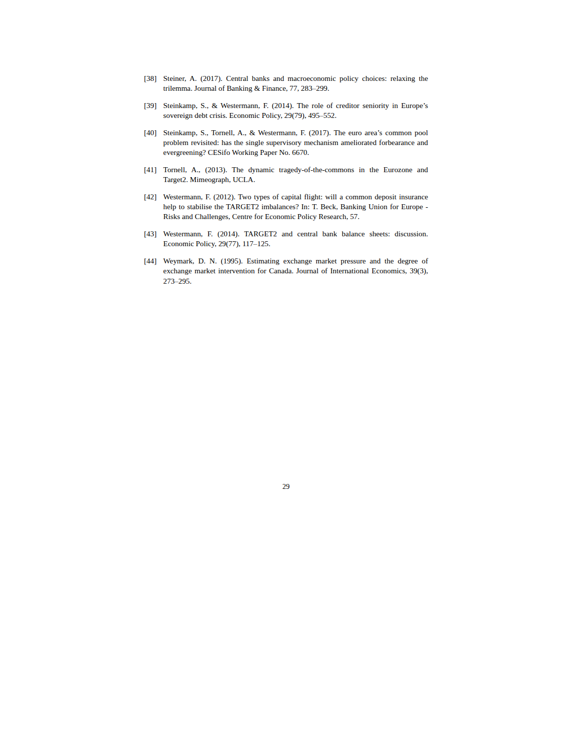[38] Steiner, A. (2017). Central banks and macroeconomic policy choices: relaxing the trilemma. Journal of Banking & Finance, 77, 283–299.
[39] Steinkamp, S., & Westermann, F. (2014). The role of creditor seniority in Europe’s sovereign debt crisis. Economic Policy, 29(79), 495–552.
[40] Steinkamp, S., Tornell, A., & Westermann, F. (2017). The euro area’s common pool problem revisited: has the single supervisory mechanism ameliorated forbearance and evergreening? CESifo Working Paper No. 6670.
[41] Tornell, A., (2013). The dynamic tragedy-of-the-commons in the Eurozone and Target2. Mimeograph, UCLA.
[42] Westermann, F. (2012). Two types of capital flight: will a common deposit insurance help to stabilise the TARGET2 imbalances? In: T. Beck, Banking Union for Europe - Risks and Challenges, Centre for Economic Policy Research, 57.
[43] Westermann, F. (2014). TARGET2 and central bank balance sheets: discussion. Economic Policy, 29(77), 117–125.
[44] Weymark, D. N. (1995). Estimating exchange market pressure and the degree of exchange market intervention for Canada. Journal of International Economics, 39(3), 273–295.
29